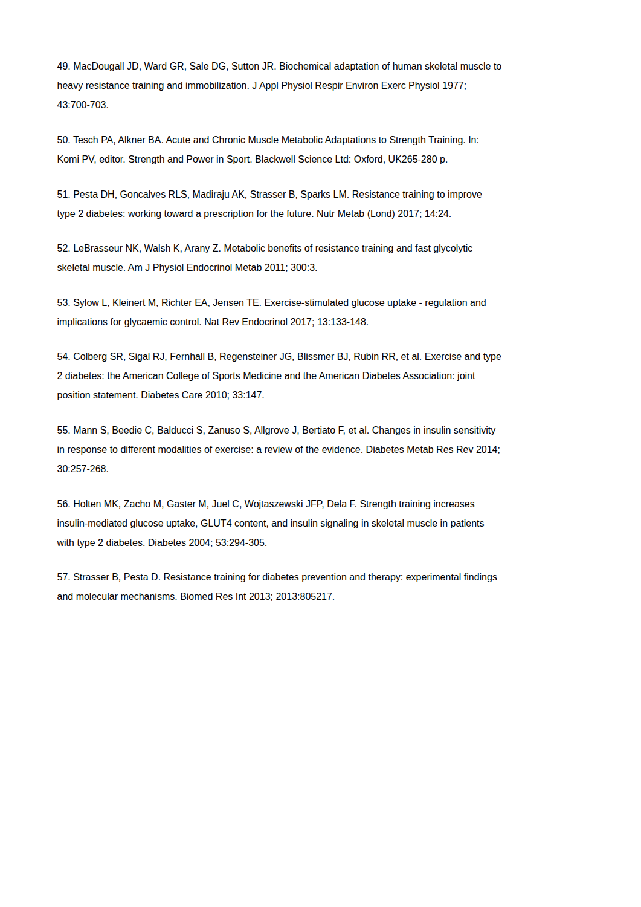49. MacDougall JD, Ward GR, Sale DG, Sutton JR. Biochemical adaptation of human skeletal muscle to heavy resistance training and immobilization. J Appl Physiol Respir Environ Exerc Physiol 1977; 43:700-703.
50. Tesch PA, Alkner BA. Acute and Chronic Muscle Metabolic Adaptations to Strength Training. In: Komi PV, editor. Strength and Power in Sport. Blackwell Science Ltd: Oxford, UK265-280 p.
51. Pesta DH, Goncalves RLS, Madiraju AK, Strasser B, Sparks LM. Resistance training to improve type 2 diabetes: working toward a prescription for the future. Nutr Metab (Lond) 2017; 14:24.
52. LeBrasseur NK, Walsh K, Arany Z. Metabolic benefits of resistance training and fast glycolytic skeletal muscle. Am J Physiol Endocrinol Metab 2011; 300:3.
53. Sylow L, Kleinert M, Richter EA, Jensen TE. Exercise-stimulated glucose uptake - regulation and implications for glycaemic control. Nat Rev Endocrinol 2017; 13:133-148.
54. Colberg SR, Sigal RJ, Fernhall B, Regensteiner JG, Blissmer BJ, Rubin RR, et al. Exercise and type 2 diabetes: the American College of Sports Medicine and the American Diabetes Association: joint position statement. Diabetes Care 2010; 33:147.
55. Mann S, Beedie C, Balducci S, Zanuso S, Allgrove J, Bertiato F, et al. Changes in insulin sensitivity in response to different modalities of exercise: a review of the evidence. Diabetes Metab Res Rev 2014; 30:257-268.
56. Holten MK, Zacho M, Gaster M, Juel C, Wojtaszewski JFP, Dela F. Strength training increases insulin-mediated glucose uptake, GLUT4 content, and insulin signaling in skeletal muscle in patients with type 2 diabetes. Diabetes 2004; 53:294-305.
57. Strasser B, Pesta D. Resistance training for diabetes prevention and therapy: experimental findings and molecular mechanisms. Biomed Res Int 2013; 2013:805217.